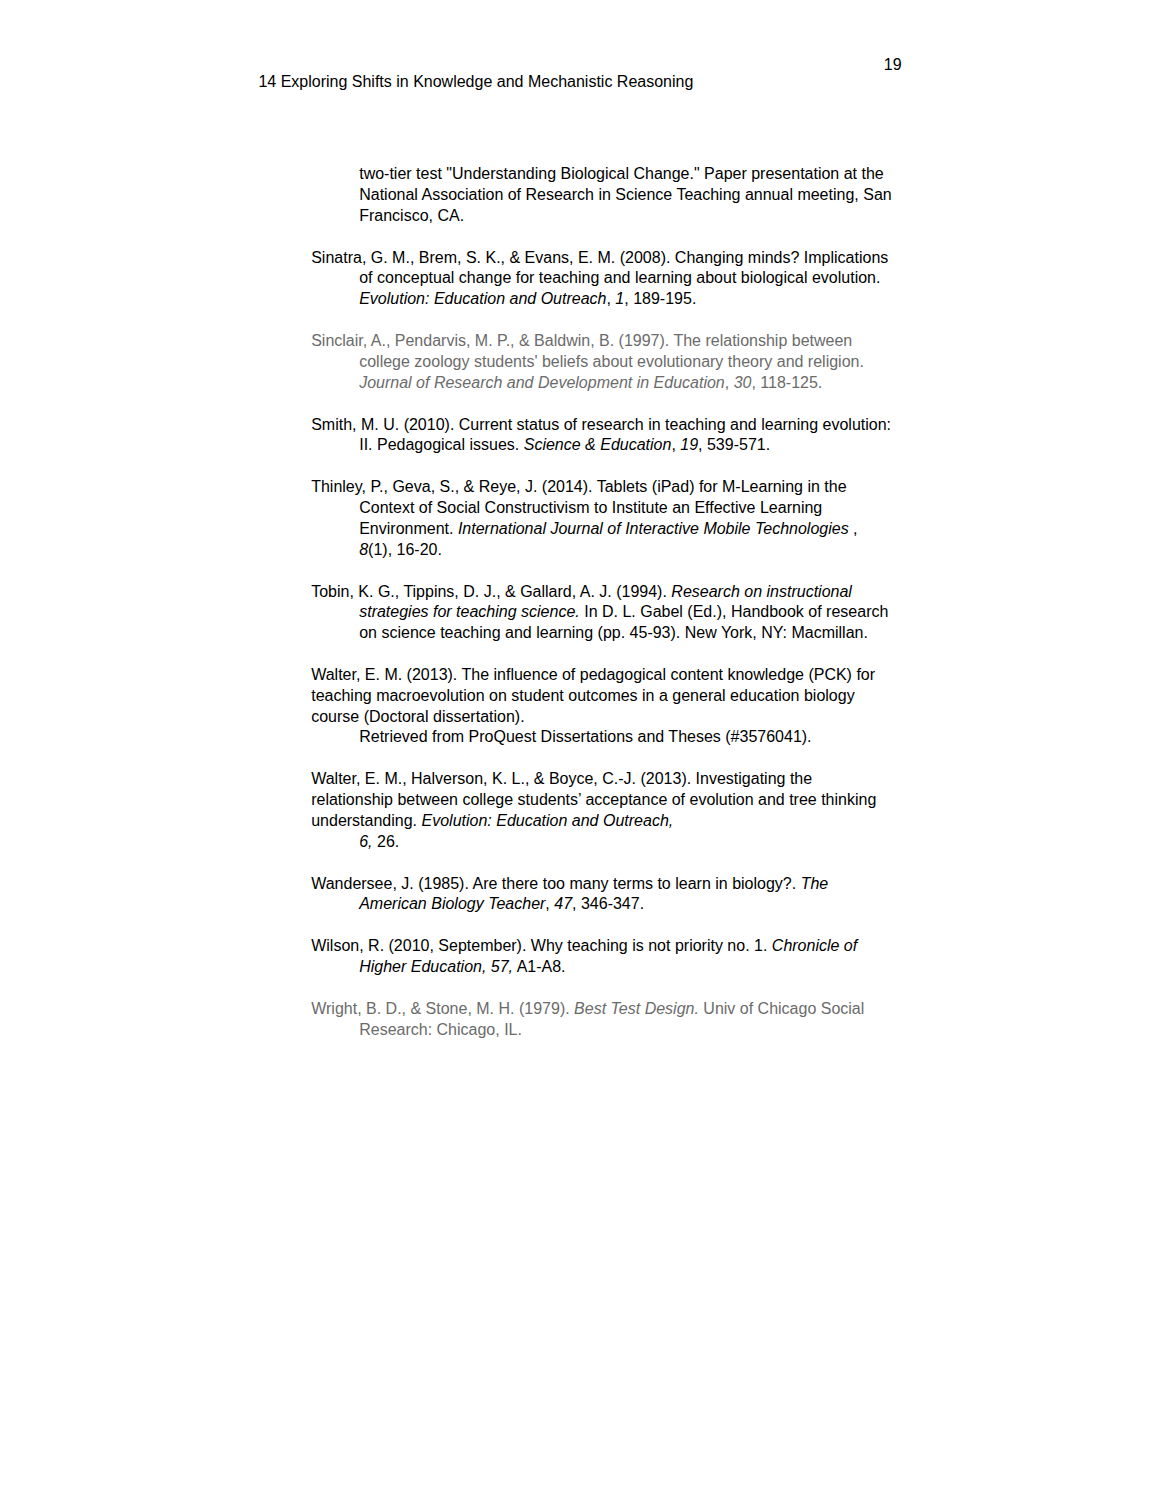14 Exploring Shifts in Knowledge and Mechanistic Reasoning
19
two-tier test "Understanding Biological Change." Paper presentation at the National Association of Research in Science Teaching annual meeting, San Francisco, CA.
Sinatra, G. M., Brem, S. K., & Evans, E. M. (2008). Changing minds? Implications of conceptual change for teaching and learning about biological evolution. Evolution: Education and Outreach, 1, 189-195.
Sinclair, A., Pendarvis, M. P., & Baldwin, B. (1997). The relationship between college zoology students' beliefs about evolutionary theory and religion. Journal of Research and Development in Education, 30, 118-125.
Smith, M. U. (2010). Current status of research in teaching and learning evolution: II. Pedagogical issues. Science & Education, 19, 539-571.
Thinley, P., Geva, S., & Reye, J. (2014). Tablets (iPad) for M-Learning in the Context of Social Constructivism to Institute an Effective Learning Environment. International Journal of Interactive Mobile Technologies , 8(1), 16-20.
Tobin, K. G., Tippins, D. J., & Gallard, A. J. (1994). Research on instructional strategies for teaching science. In D. L. Gabel (Ed.), Handbook of research on science teaching and learning (pp. 45-93). New York, NY: Macmillan.
Walter, E. M. (2013). The influence of pedagogical content knowledge (PCK) for teaching macroevolution on student outcomes in a general education biology course (Doctoral dissertation).Retrieved from ProQuest Dissertations and Theses (#3576041).
Walter, E. M., Halverson, K. L., & Boyce, C.-J. (2013). Investigating the relationship between college students’ acceptance of evolution and tree thinking understanding. Evolution: Education and Outreach, 6, 26.
Wandersee, J. (1985). Are there too many terms to learn in biology?. The American Biology Teacher, 47, 346-347.
Wilson, R. (2010, September). Why teaching is not priority no. 1. Chronicle of Higher Education, 57, A1-A8.
Wright, B. D., & Stone, M. H. (1979). Best Test Design. Univ of Chicago Social Research: Chicago, IL.